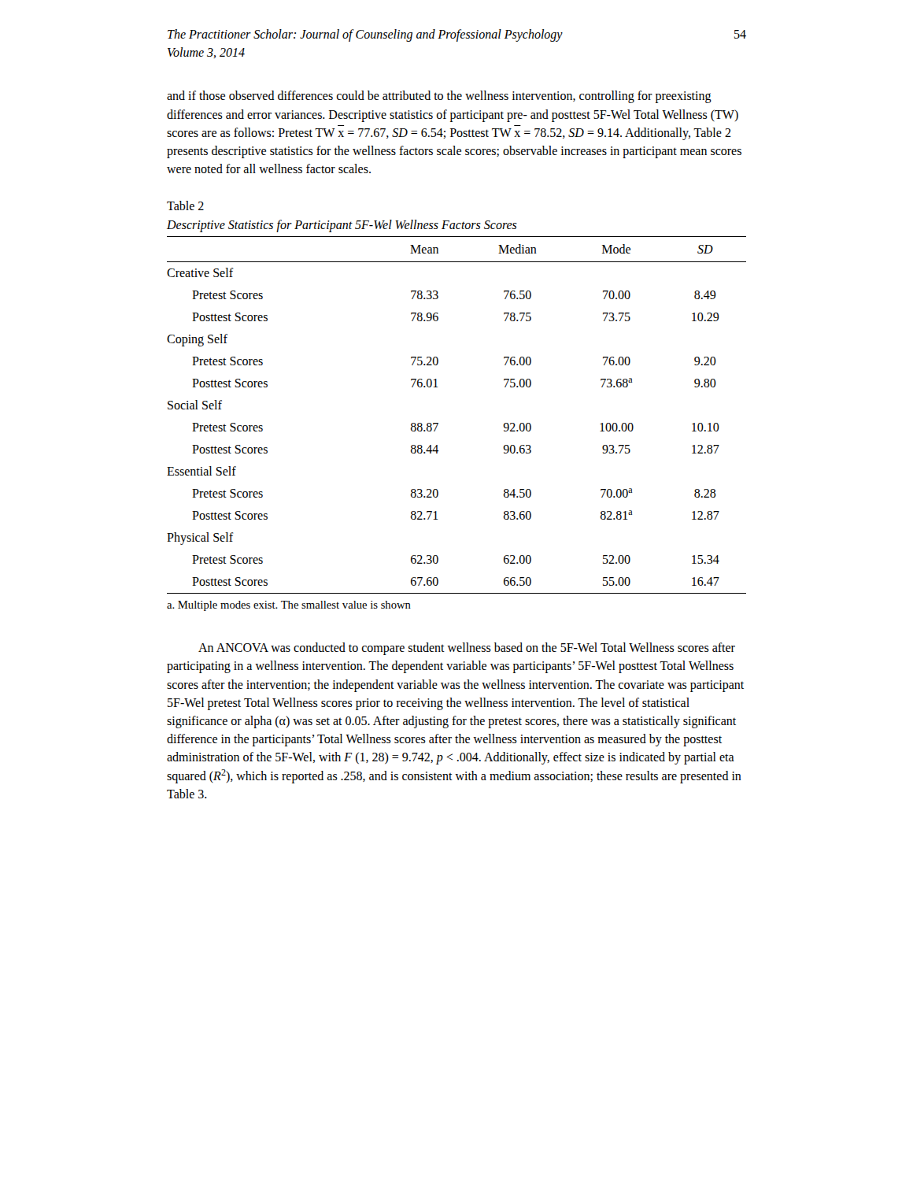The Practitioner Scholar: Journal of Counseling and Professional Psychology
Volume 3, 2014
54
and if those observed differences could be attributed to the wellness intervention, controlling for preexisting differences and error variances. Descriptive statistics of participant pre- and posttest 5F-Wel Total Wellness (TW) scores are as follows: Pretest TW x = 77.67, SD = 6.54; Posttest TW x = 78.52, SD = 9.14. Additionally, Table 2 presents descriptive statistics for the wellness factors scale scores; observable increases in participant mean scores were noted for all wellness factor scales.
Table 2 Descriptive Statistics for Participant 5F-Wel Wellness Factors Scores
| | Mean | Median | Mode | SD |
| --- | --- | --- | --- | --- |
| Creative Self |
| Pretest Scores | 78.33 | 76.50 | 70.00 | 8.49 |
| Posttest Scores | 78.96 | 78.75 | 73.75 | 10.29 |
| Coping Self |
| Pretest Scores | 75.20 | 76.00 | 76.00 | 9.20 |
| Posttest Scores | 76.01 | 75.00 | 73.68 a | 9.80 |
| Social Self |
| Pretest Scores | 88.87 | 92.00 | 100.00 | 10.10 |
| Posttest Scores | 88.44 | 90.63 | 93.75 | 12.87 |
| Essential Self |
| Pretest Scores | 83.20 | 84.50 | 70.00 a | 8.28 |
| Posttest Scores | 82.71 | 83.60 | 82.81 a | 12.87 |
| Physical Self |
| Pretest Scores | 62.30 | 62.00 | 52.00 | 15.34 |
| Posttest Scores | 67.60 | 66.50 | 55.00 | 16.47 |
a. Multiple modes exist. The smallest value is shown
An ANCOVA was conducted to compare student wellness based on the 5F-Wel Total Wellness scores after participating in a wellness intervention. The dependent variable was participants’ 5F-Wel posttest Total Wellness scores after the intervention; the independent variable was the wellness intervention. The covariate was participant 5F-Wel pretest Total Wellness scores prior to receiving the wellness intervention. The level of statistical significance or alpha (α) was set at 0.05. After adjusting for the pretest scores, there was a statistically significant difference in the participants’ Total Wellness scores after the wellness intervention as measured by the posttest administration of the 5F-Wel, with F (1, 28) = 9.742, p < .004. Additionally, effect size is indicated by partial eta squared (R2), which is reported as .258, and is consistent with a medium association; these results are presented in Table 3.